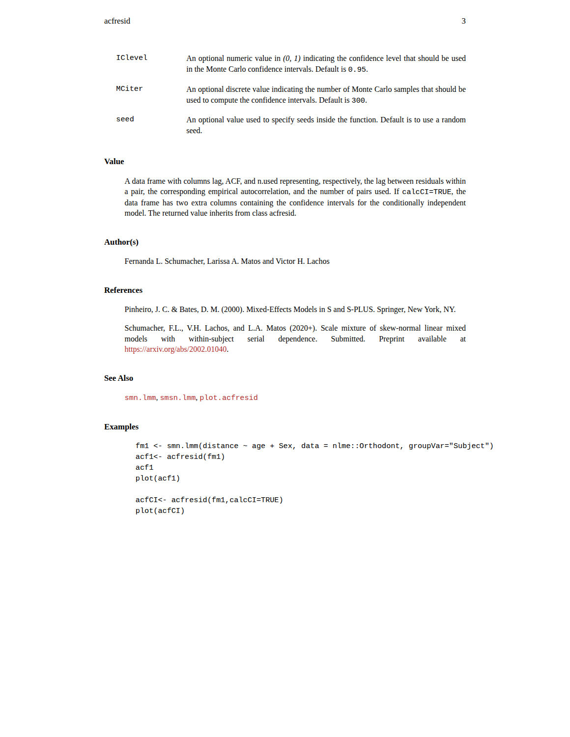acfresid 3
IClevel
An optional numeric value in (0, 1) indicating the confidence level that should be used in the Monte Carlo confidence intervals. Default is 0.95.
MCiter
An optional discrete value indicating the number of Monte Carlo samples that should be used to compute the confidence intervals. Default is 300.
seed
An optional value used to specify seeds inside the function. Default is to use a random seed.
Value
A data frame with columns lag, ACF, and n.used representing, respectively, the lag between residuals within a pair, the corresponding empirical autocorrelation, and the number of pairs used. If calcCI=TRUE, the data frame has two extra columns containing the confidence intervals for the conditionally independent model. The returned value inherits from class acfresid.
Author(s)
Fernanda L. Schumacher, Larissa A. Matos and Victor H. Lachos
References
Pinheiro, J. C. & Bates, D. M. (2000). Mixed-Effects Models in S and S-PLUS. Springer, New York, NY.
Schumacher, F.L., V.H. Lachos, and L.A. Matos (2020+). Scale mixture of skew-normal linear mixed models with within-subject serial dependence. Submitted. Preprint available at https://arxiv.org/abs/2002.01040.
See Also
smn.lmm, smsn.lmm, plot.acfresid
Examples
fm1 <- smn.lmm(distance ~ age + Sex, data = nlme::Orthodont, groupVar="Subject")
acf1<- acfresid(fm1)
acf1
plot(acf1)

acfCI<- acfresid(fm1,calcCI=TRUE)
plot(acfCI)